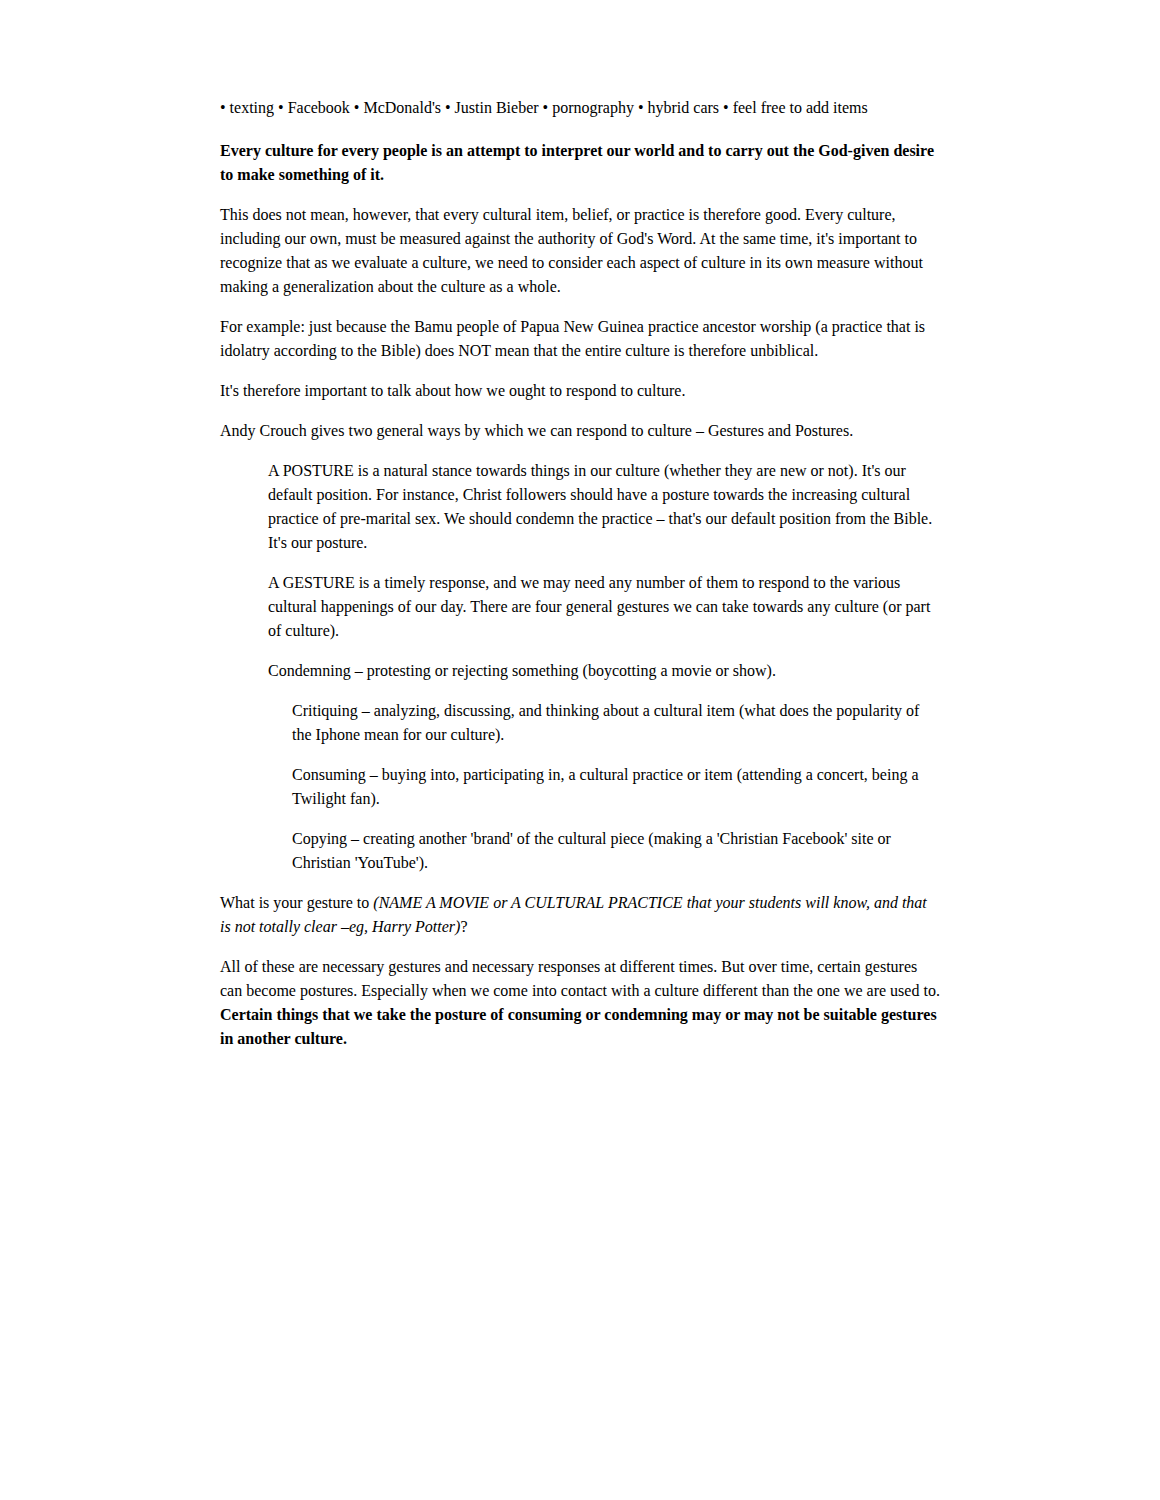• texting • Facebook • McDonald's • Justin Bieber • pornography • hybrid cars • feel free to add items
Every culture for every people is an attempt to interpret our world and to carry out the God-given desire to make something of it.
This does not mean, however, that every cultural item, belief, or practice is therefore good. Every culture, including our own, must be measured against the authority of God's Word. At the same time, it's important to recognize that as we evaluate a culture, we need to consider each aspect of culture in its own measure without making a generalization about the culture as a whole.
For example: just because the Bamu people of Papua New Guinea practice ancestor worship (a practice that is idolatry according to the Bible) does NOT mean that the entire culture is therefore unbiblical.
It's therefore important to talk about how we ought to respond to culture.
Andy Crouch gives two general ways by which we can respond to culture – Gestures and Postures.
A POSTURE is a natural stance towards things in our culture (whether they are new or not). It's our default position. For instance, Christ followers should have a posture towards the increasing cultural practice of pre-marital sex. We should condemn the practice – that's our default position from the Bible. It's our posture.
A GESTURE is a timely response, and we may need any number of them to respond to the various cultural happenings of our day. There are four general gestures we can take towards any culture (or part of culture).
Condemning – protesting or rejecting something (boycotting a movie or show).
Critiquing – analyzing, discussing, and thinking about a cultural item (what does the popularity of the Iphone mean for our culture).
Consuming – buying into, participating in, a cultural practice or item (attending a concert, being a Twilight fan).
Copying – creating another 'brand' of the cultural piece (making a 'Christian Facebook' site or Christian 'YouTube').
What is your gesture to (NAME A MOVIE or A CULTURAL PRACTICE that your students will know, and that is not totally clear –eg, Harry Potter)?
All of these are necessary gestures and necessary responses at different times. But over time, certain gestures can become postures. Especially when we come into contact with a culture different than the one we are used to. Certain things that we take the posture of consuming or condemning may or may not be suitable gestures in another culture.